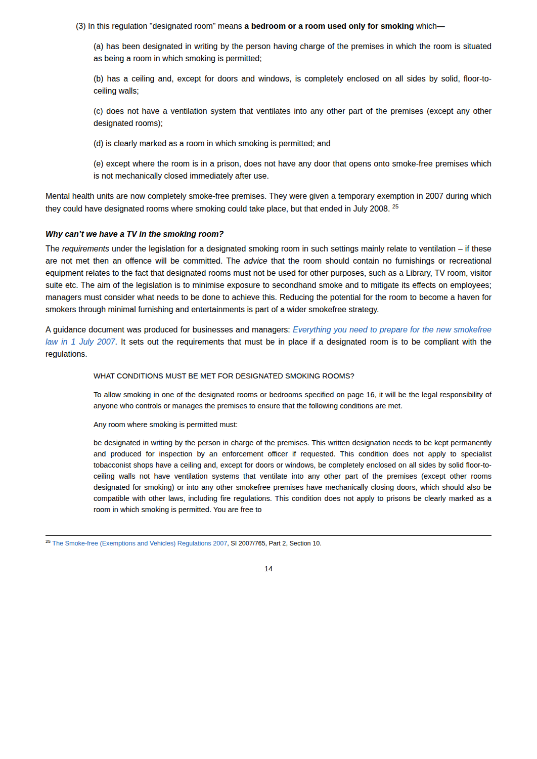(3) In this regulation "designated room" means a bedroom or a room used only for smoking which—
(a) has been designated in writing by the person having charge of the premises in which the room is situated as being a room in which smoking is permitted;
(b) has a ceiling and, except for doors and windows, is completely enclosed on all sides by solid, floor-to-ceiling walls;
(c) does not have a ventilation system that ventilates into any other part of the premises (except any other designated rooms);
(d) is clearly marked as a room in which smoking is permitted; and
(e) except where the room is in a prison, does not have any door that opens onto smoke-free premises which is not mechanically closed immediately after use.
Mental health units are now completely smoke-free premises. They were given a temporary exemption in 2007 during which they could have designated rooms where smoking could take place, but that ended in July 2008. 25
Why can’t we have a TV in the smoking room?
The requirements under the legislation for a designated smoking room in such settings mainly relate to ventilation – if these are not met then an offence will be committed. The advice that the room should contain no furnishings or recreational equipment relates to the fact that designated rooms must not be used for other purposes, such as a Library, TV room, visitor suite etc. The aim of the legislation is to minimise exposure to secondhand smoke and to mitigate its effects on employees; managers must consider what needs to be done to achieve this. Reducing the potential for the room to become a haven for smokers through minimal furnishing and entertainments is part of a wider smokefree strategy.
A guidance document was produced for businesses and managers: Everything you need to prepare for the new smokefree law in 1 July 2007. It sets out the requirements that must be in place if a designated room is to be compliant with the regulations.
WHAT CONDITIONS MUST BE MET FOR DESIGNATED SMOKING ROOMS?
To allow smoking in one of the designated rooms or bedrooms specified on page 16, it will be the legal responsibility of anyone who controls or manages the premises to ensure that the following conditions are met.
Any room where smoking is permitted must:
be designated in writing by the person in charge of the premises. This written designation needs to be kept permanently and produced for inspection by an enforcement officer if requested. This condition does not apply to specialist tobacconist shops have a ceiling and, except for doors or windows, be completely enclosed on all sides by solid floor-to-ceiling walls not have ventilation systems that ventilate into any other part of the premises (except other rooms designated for smoking) or into any other smokefree premises have mechanically closing doors, which should also be compatible with other laws, including fire regulations. This condition does not apply to prisons be clearly marked as a room in which smoking is permitted. You are free to
25 The Smoke-free (Exemptions and Vehicles) Regulations 2007, SI 2007/765, Part 2, Section 10.
14